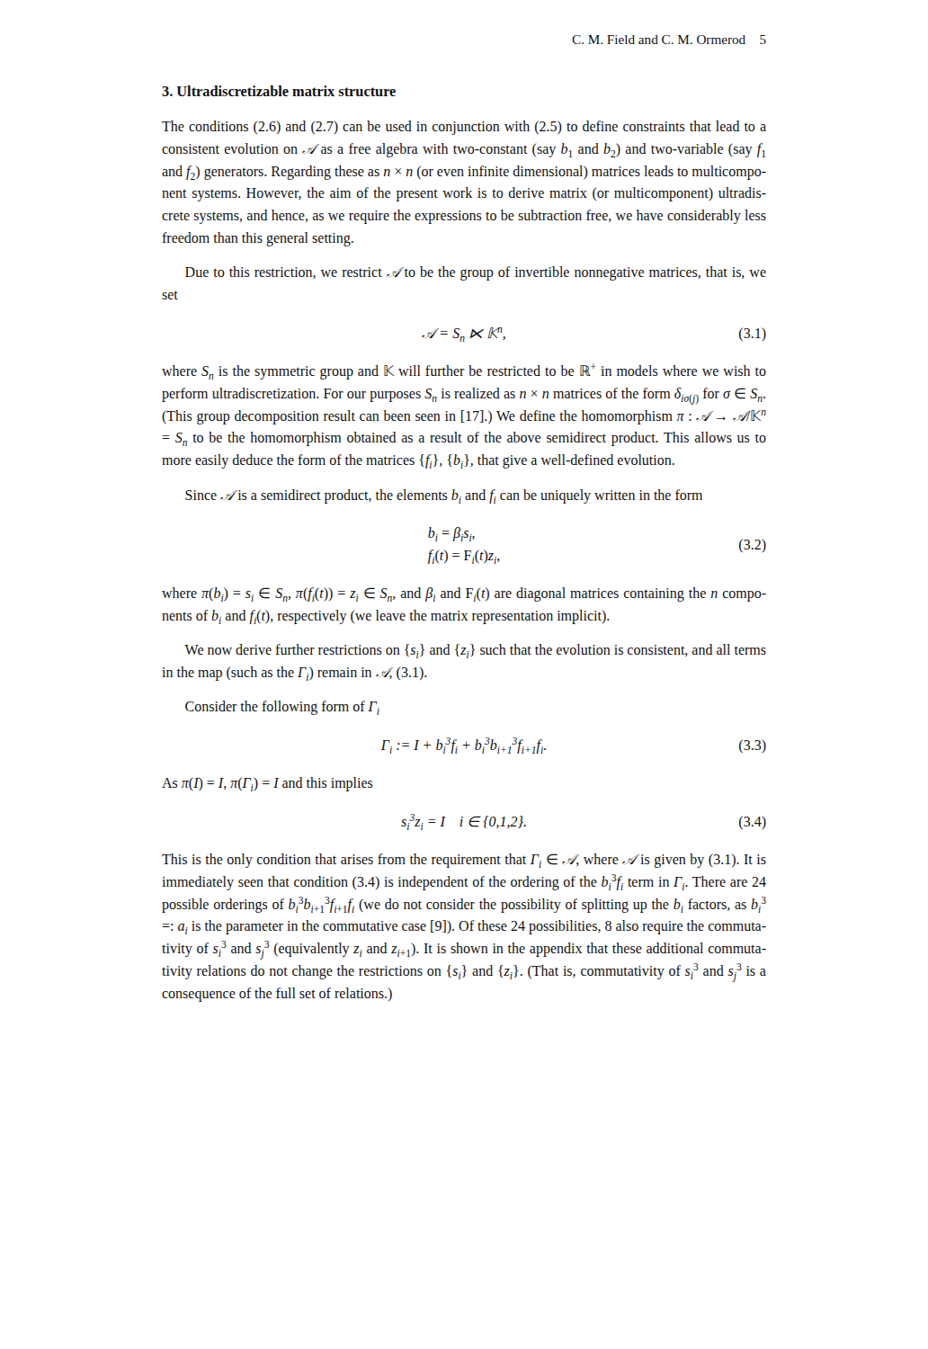C. M. Field and C. M. Ormerod 5
3. Ultradiscretizable matrix structure
The conditions (2.6) and (2.7) can be used in conjunction with (2.5) to define constraints that lead to a consistent evolution on 𝒜 as a free algebra with two-constant (say b1 and b2) and two-variable (say f1 and f2) generators. Regarding these as n × n (or even infinite dimensional) matrices leads to multicomponent systems. However, the aim of the present work is to derive matrix (or multicomponent) ultradiscrete systems, and hence, as we require the expressions to be subtraction free, we have considerably less freedom than this general setting.
Due to this restriction, we restrict 𝒜 to be the group of invertible nonnegative matrices, that is, we set
𝒜 = Sn ⋉ 𝕂n, (3.1)
where Sn is the symmetric group and 𝕂 will further be restricted to be ℝ+ in models where we wish to perform ultradiscretization. For our purposes Sn is realized as n × n matrices of the form δiσ(j) for σ ∈ Sn. (This group decomposition result can been seen in [17].) We define the homomorphism π : 𝒜 → 𝒜/𝕂n = Sn to be the homomorphism obtained as a result of the above semidirect product. This allows us to more easily deduce the form of the matrices {fi}, {bi}, that give a well-defined evolution.
Since 𝒜 is a semidirect product, the elements bi and fi can be uniquely written in the form
bi = βisi, fi(t) = Fi(t)zi, (3.2)
where π(bi) = si ∈ Sn, π(fi(t)) = zi ∈ Sn, and βi and Fi(t) are diagonal matrices containing the n components of bi and fi(t), respectively (we leave the matrix representation implicit).
We now derive further restrictions on {si} and {zi} such that the evolution is consistent, and all terms in the map (such as the Γi) remain in 𝒜, (3.1).
Consider the following form of Γi
Γi := I + bi3fi + bi3bi+13fi+1fi. (3.3)
As π(I) = I, π(Γi) = I and this implies
si3zi = I i ∈ {0,1,2}. (3.4)
This is the only condition that arises from the requirement that Γi ∈ 𝒜, where 𝒜 is given by (3.1). It is immediately seen that condition (3.4) is independent of the ordering of the bi3fi term in Γi. There are 24 possible orderings of bi3bi+13fi+1fi (we do not consider the possibility of splitting up the bi factors, as bi3 =: ai is the parameter in the commutative case [9]). Of these 24 possibilities, 8 also require the commutativity of si3 and sj3 (equivalently zi and zi+1). It is shown in the appendix that these additional commutativity relations do not change the restrictions on {si} and {zi}. (That is, commutativity of si3 and sj3 is a consequence of the full set of relations.)